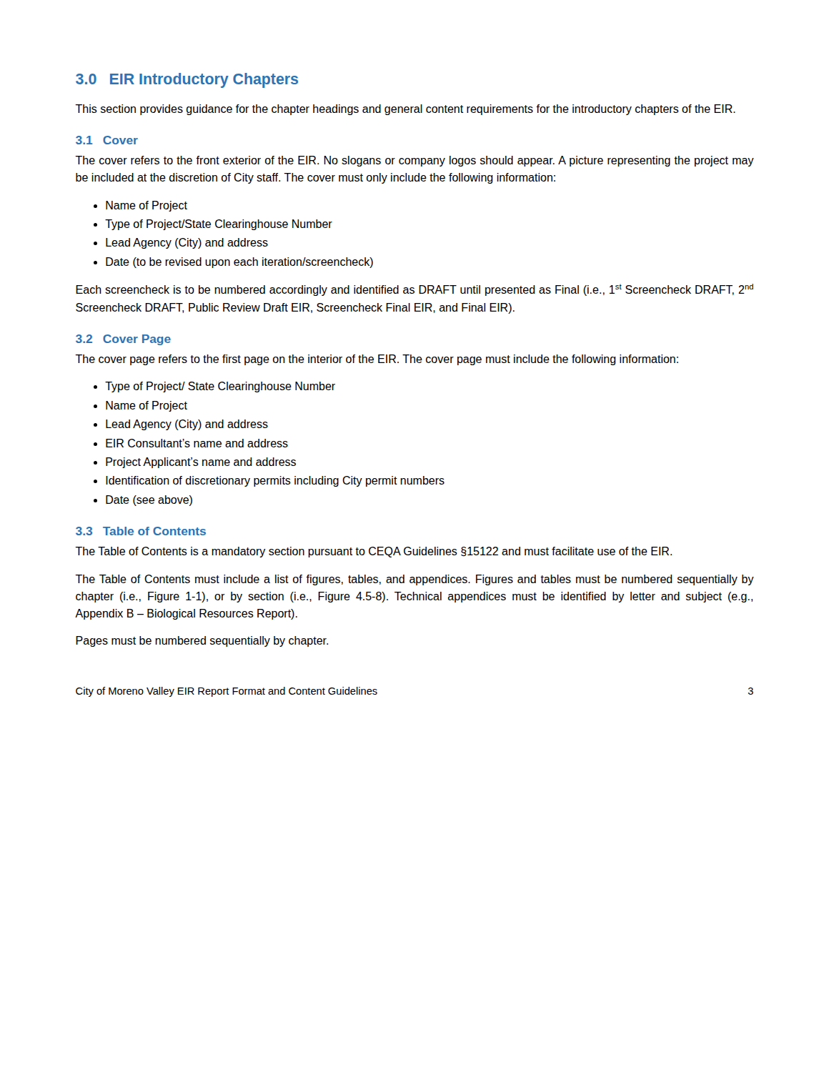3.0 EIR Introductory Chapters
This section provides guidance for the chapter headings and general content requirements for the introductory chapters of the EIR.
3.1 Cover
The cover refers to the front exterior of the EIR. No slogans or company logos should appear. A picture representing the project may be included at the discretion of City staff. The cover must only include the following information:
Name of Project
Type of Project/State Clearinghouse Number
Lead Agency (City) and address
Date (to be revised upon each iteration/screencheck)
Each screencheck is to be numbered accordingly and identified as DRAFT until presented as Final (i.e., 1st Screencheck DRAFT, 2nd Screencheck DRAFT, Public Review Draft EIR, Screencheck Final EIR, and Final EIR).
3.2 Cover Page
The cover page refers to the first page on the interior of the EIR. The cover page must include the following information:
Type of Project/ State Clearinghouse Number
Name of Project
Lead Agency (City) and address
EIR Consultant’s name and address
Project Applicant’s name and address
Identification of discretionary permits including City permit numbers
Date (see above)
3.3 Table of Contents
The Table of Contents is a mandatory section pursuant to CEQA Guidelines §15122 and must facilitate use of the EIR.
The Table of Contents must include a list of figures, tables, and appendices. Figures and tables must be numbered sequentially by chapter (i.e., Figure 1-1), or by section (i.e., Figure 4.5-8). Technical appendices must be identified by letter and subject (e.g., Appendix B – Biological Resources Report).
Pages must be numbered sequentially by chapter.
City of Moreno Valley EIR Report Format and Content Guidelines 3